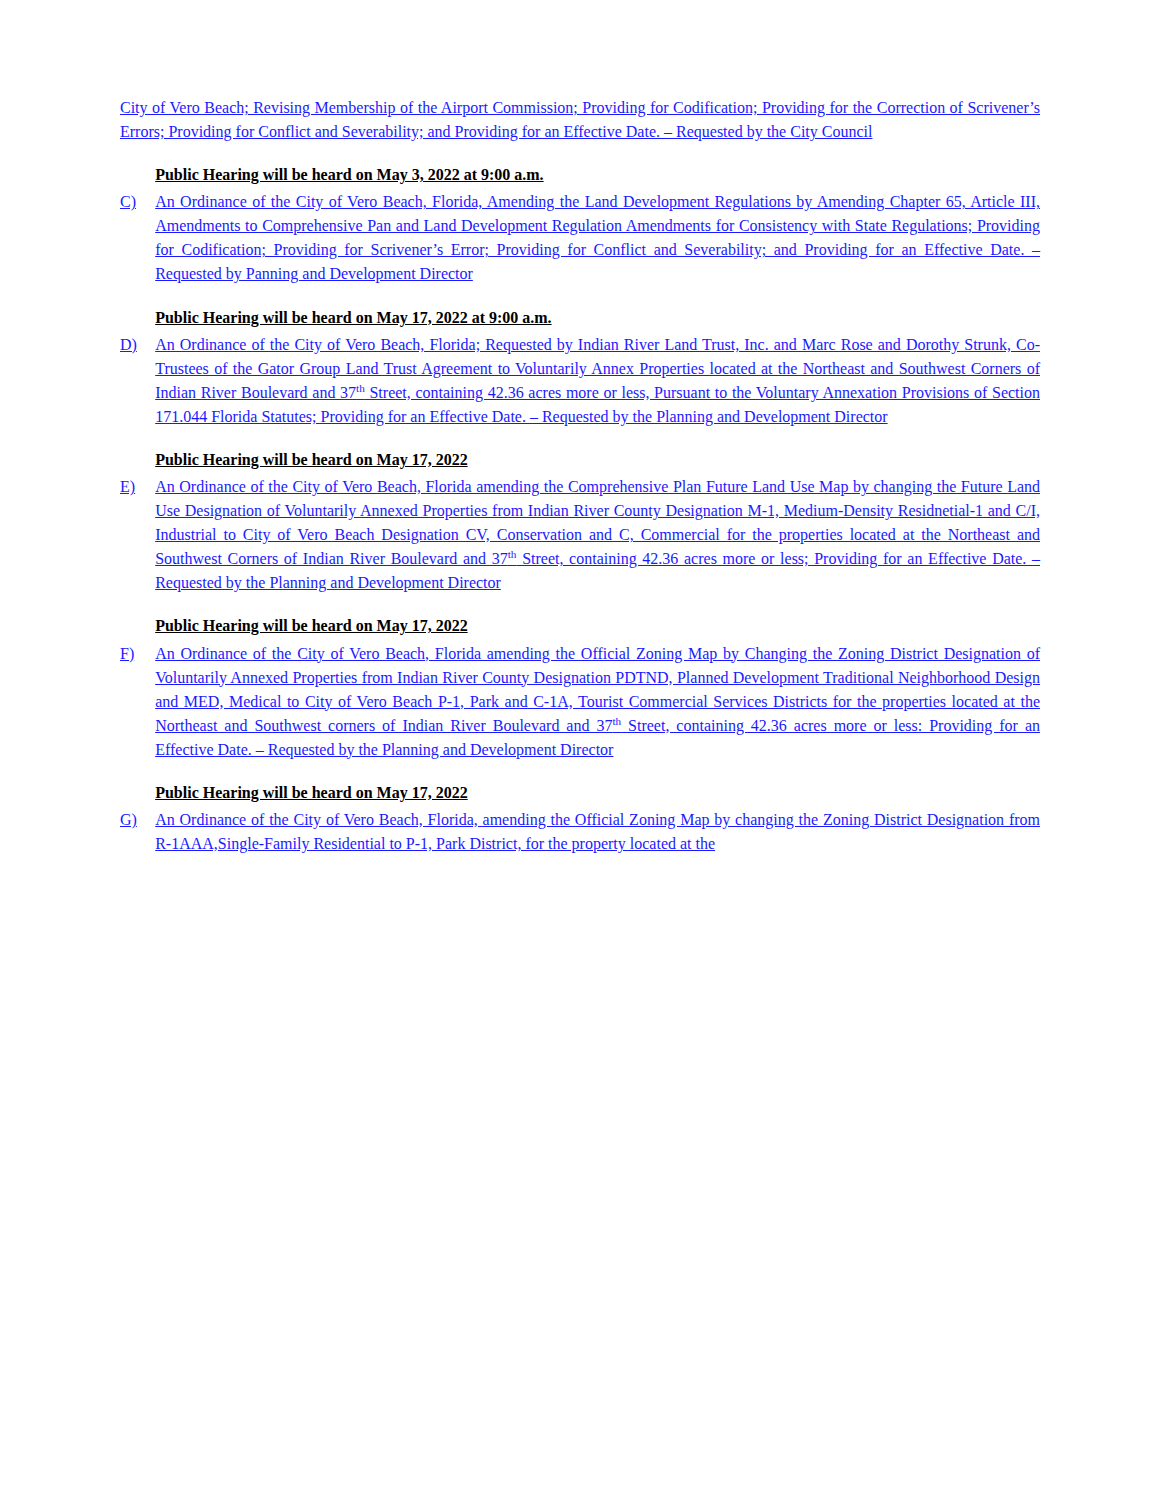City of Vero Beach; Revising Membership of the Airport Commission; Providing for Codification; Providing for the Correction of Scrivener’s Errors; Providing for Conflict and Severability; and Providing for an Effective Date. – Requested by the City Council
Public Hearing will be heard on May 3, 2022 at 9:00 a.m.
C)
An Ordinance of the City of Vero Beach, Florida, Amending the Land Development Regulations by Amending Chapter 65, Article III, Amendments to Comprehensive Pan and Land Development Regulation Amendments for Consistency with State Regulations; Providing for Codification; Providing for Scrivener’s Error; Providing for Conflict and Severability; and Providing for an Effective Date. – Requested by Panning and Development Director
Public Hearing will be heard on May 17, 2022 at 9:00 a.m.
D)
An Ordinance of the City of Vero Beach, Florida; Requested by Indian River Land Trust, Inc. and Marc Rose and Dorothy Strunk, Co-Trustees of the Gator Group Land Trust Agreement to Voluntarily Annex Properties located at the Northeast and Southwest Corners of Indian River Boulevard and 37th Street, containing 42.36 acres more or less, Pursuant to the Voluntary Annexation Provisions of Section 171.044 Florida Statutes; Providing for an Effective Date. – Requested by the Planning and Development Director
Public Hearing will be heard on May 17, 2022
E)
An Ordinance of the City of Vero Beach, Florida amending the Comprehensive Plan Future Land Use Map by changing the Future Land Use Designation of Voluntarily Annexed Properties from Indian River County Designation M-1, Medium-Density Residnetial-1 and C/I, Industrial to City of Vero Beach Designation CV, Conservation and C, Commercial for the properties located at the Northeast and Southwest Corners of Indian River Boulevard and 37th Street, containing 42.36 acres more or less; Providing for an Effective Date. – Requested by the Planning and Development Director
Public Hearing will be heard on May 17, 2022
F)
An Ordinance of the City of Vero Beach, Florida amending the Official Zoning Map by Changing the Zoning District Designation of Voluntarily Annexed Properties from Indian River County Designation PDTND, Planned Development Traditional Neighborhood Design and MED, Medical to City of Vero Beach P-1, Park and C-1A, Tourist Commercial Services Districts for the properties located at the Northeast and Southwest corners of Indian River Boulevard and 37th Street, containing 42.36 acres more or less: Providing for an Effective Date. – Requested by the Planning and Development Director
Public Hearing will be heard on May 17, 2022
G)
An Ordinance of the City of Vero Beach, Florida, amending the Official Zoning Map by changing the Zoning District Designation from R-1AAA,Single-Family Residential to P-1, Park District, for the property located at the